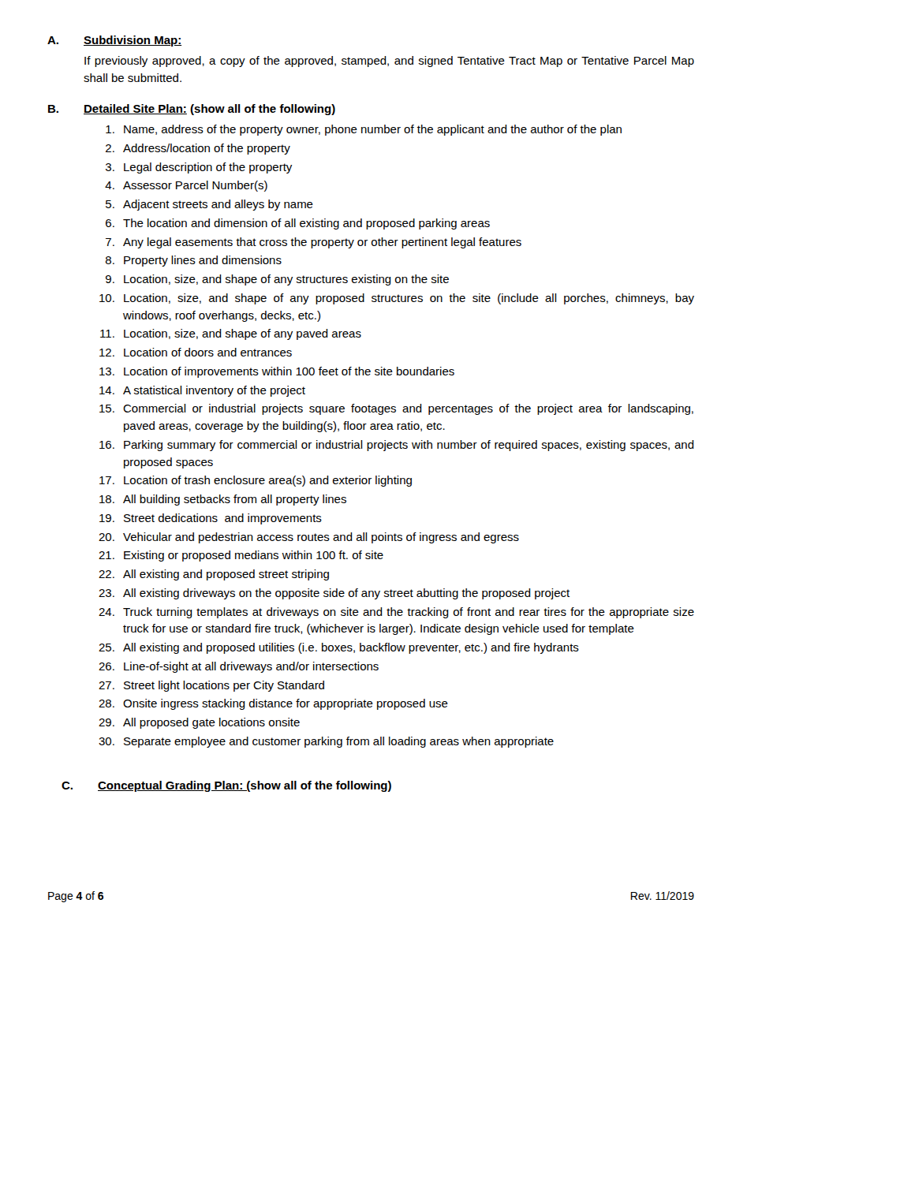A. Subdivision Map:
If previously approved, a copy of the approved, stamped, and signed Tentative Tract Map or Tentative Parcel Map shall be submitted.
B. Detailed Site Plan: (show all of the following)
Name, address of the property owner, phone number of the applicant and the author of the plan
Address/location of the property
Legal description of the property
Assessor Parcel Number(s)
Adjacent streets and alleys by name
The location and dimension of all existing and proposed parking areas
Any legal easements that cross the property or other pertinent legal features
Property lines and dimensions
Location, size, and shape of any structures existing on the site
Location, size, and shape of any proposed structures on the site (include all porches, chimneys, bay windows, roof overhangs, decks, etc.)
Location, size, and shape of any paved areas
Location of doors and entrances
Location of improvements within 100 feet of the site boundaries
A statistical inventory of the project
Commercial or industrial projects square footages and percentages of the project area for landscaping, paved areas, coverage by the building(s), floor area ratio, etc.
Parking summary for commercial or industrial projects with number of required spaces, existing spaces, and proposed spaces
Location of trash enclosure area(s) and exterior lighting
All building setbacks from all property lines
Street dedications and improvements
Vehicular and pedestrian access routes and all points of ingress and egress
Existing or proposed medians within 100 ft. of site
All existing and proposed street striping
All existing driveways on the opposite side of any street abutting the proposed project
Truck turning templates at driveways on site and the tracking of front and rear tires for the appropriate size truck for use or standard fire truck, (whichever is larger). Indicate design vehicle used for template
All existing and proposed utilities (i.e. boxes, backflow preventer, etc.) and fire hydrants
Line-of-sight at all driveways and/or intersections
Street light locations per City Standard
Onsite ingress stacking distance for appropriate proposed use
All proposed gate locations onsite
Separate employee and customer parking from all loading areas when appropriate
C. Conceptual Grading Plan: (show all of the following)
Page 4 of 6 Rev. 11/2019